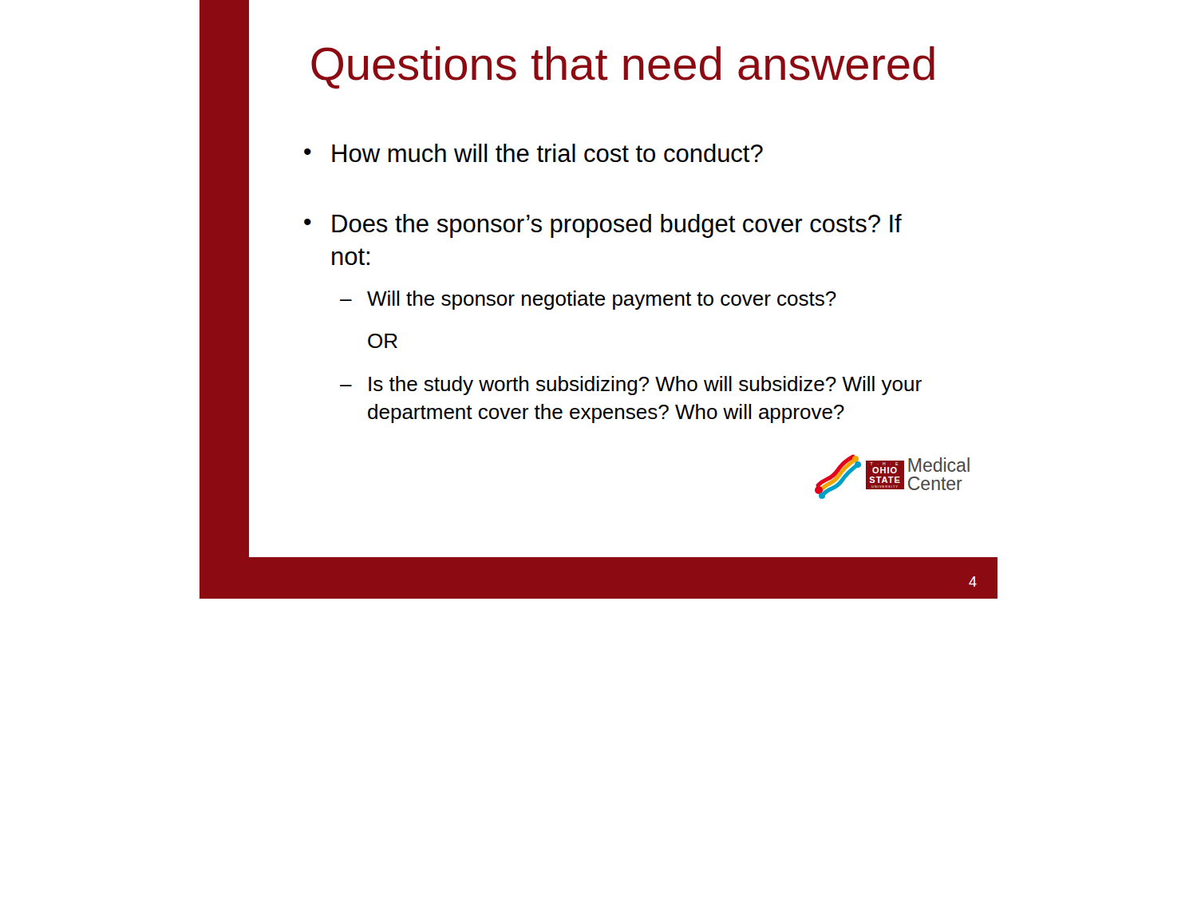Questions that need answered
How much will the trial cost to conduct?
Does the sponsor’s proposed budget cover costs? If not:
Will the sponsor negotiate payment to cover costs?
OR
Is the study worth subsidizing? Who will subsidize? Will your department cover the expenses? Who will approve?
T · H · E OHIO STATE UNIVERSITY Medical Center
4